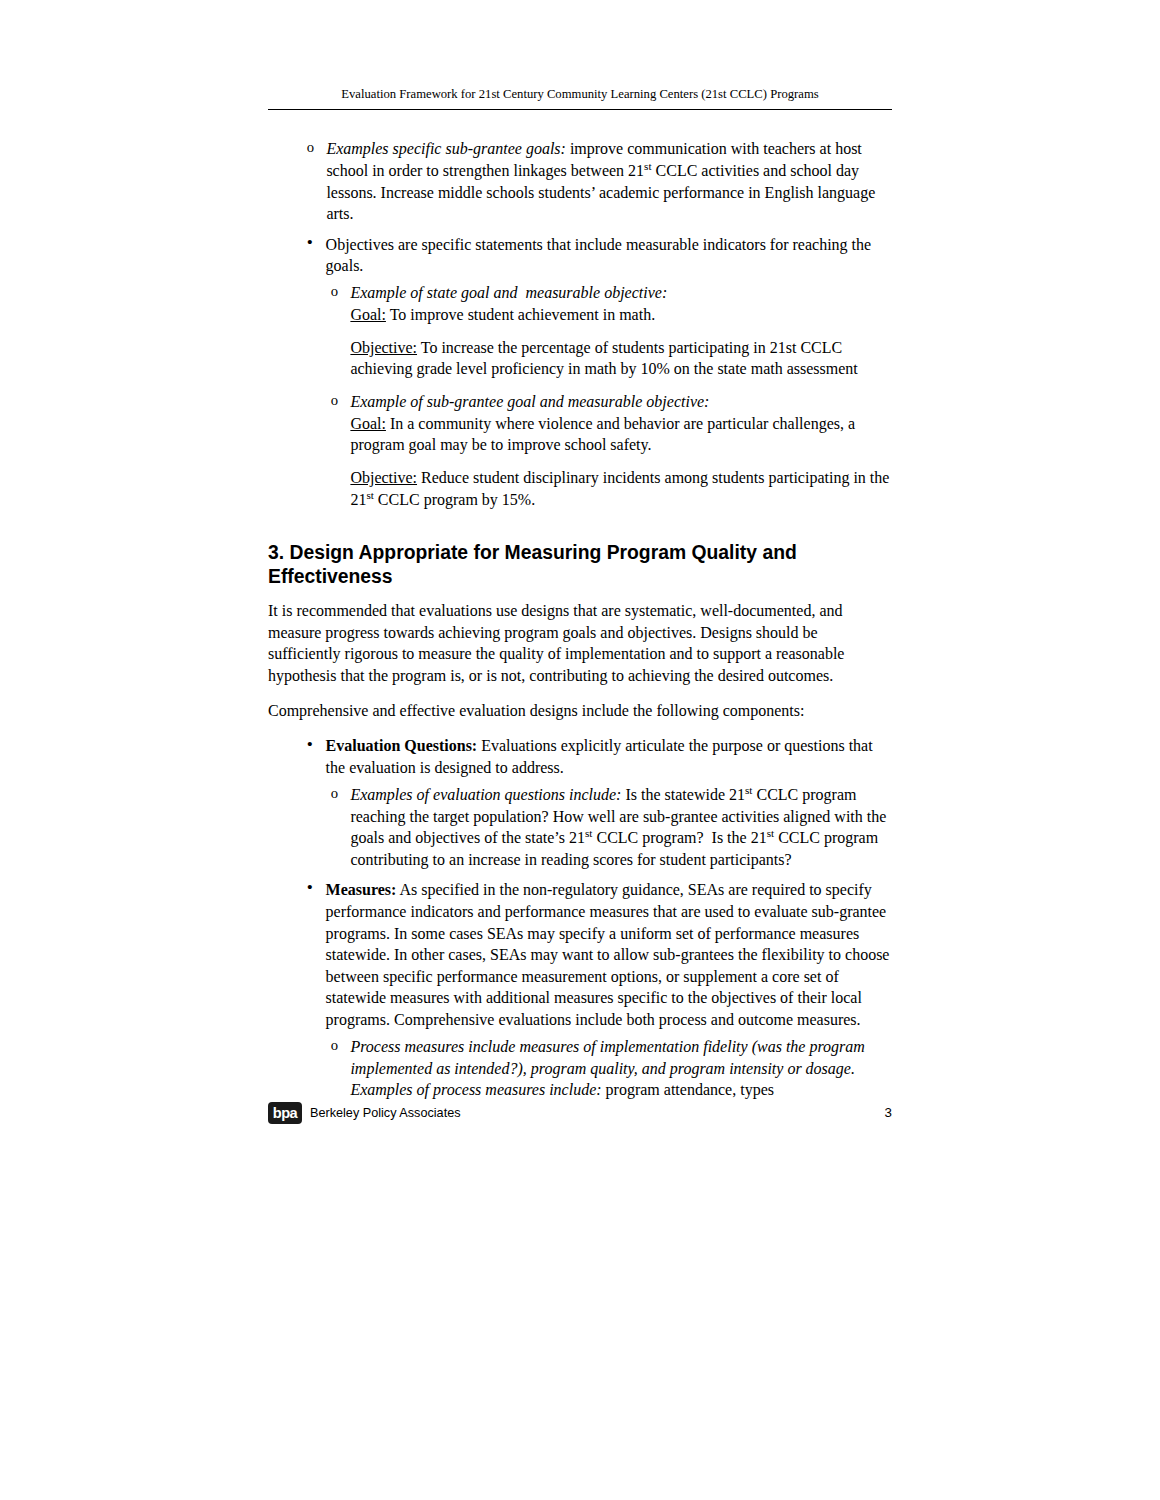Evaluation Framework for 21st Century Community Learning Centers (21st CCLC) Programs
Examples specific sub-grantee goals: improve communication with teachers at host school in order to strengthen linkages between 21st CCLC activities and school day lessons. Increase middle schools students’ academic performance in English language arts.
Objectives are specific statements that include measurable indicators for reaching the goals.
Example of state goal and measurable objective:
Goal: To improve student achievement in math.
Objective: To increase the percentage of students participating in 21st CCLC achieving grade level proficiency in math by 10% on the state math assessment
Example of sub-grantee goal and measurable objective:
Goal: In a community where violence and behavior are particular challenges, a program goal may be to improve school safety.
Objective: Reduce student disciplinary incidents among students participating in the 21st CCLC program by 15%.
3. Design Appropriate for Measuring Program Quality and Effectiveness
It is recommended that evaluations use designs that are systematic, well-documented, and measure progress towards achieving program goals and objectives. Designs should be sufficiently rigorous to measure the quality of implementation and to support a reasonable hypothesis that the program is, or is not, contributing to achieving the desired outcomes.
Comprehensive and effective evaluation designs include the following components:
Evaluation Questions: Evaluations explicitly articulate the purpose or questions that the evaluation is designed to address.
Examples of evaluation questions include: Is the statewide 21st CCLC program reaching the target population? How well are sub-grantee activities aligned with the goals and objectives of the state’s 21st CCLC program? Is the 21st CCLC program contributing to an increase in reading scores for student participants?
Measures: As specified in the non-regulatory guidance, SEAs are required to specify performance indicators and performance measures that are used to evaluate sub-grantee programs. In some cases SEAs may specify a uniform set of performance measures statewide. In other cases, SEAs may want to allow sub-grantees the flexibility to choose between specific performance measurement options, or supplement a core set of statewide measures with additional measures specific to the objectives of their local programs. Comprehensive evaluations include both process and outcome measures.
Process measures include measures of implementation fidelity (was the program implemented as intended?), program quality, and program intensity or dosage. Examples of process measures include: program attendance, types
bpa Berkeley Policy Associates
3